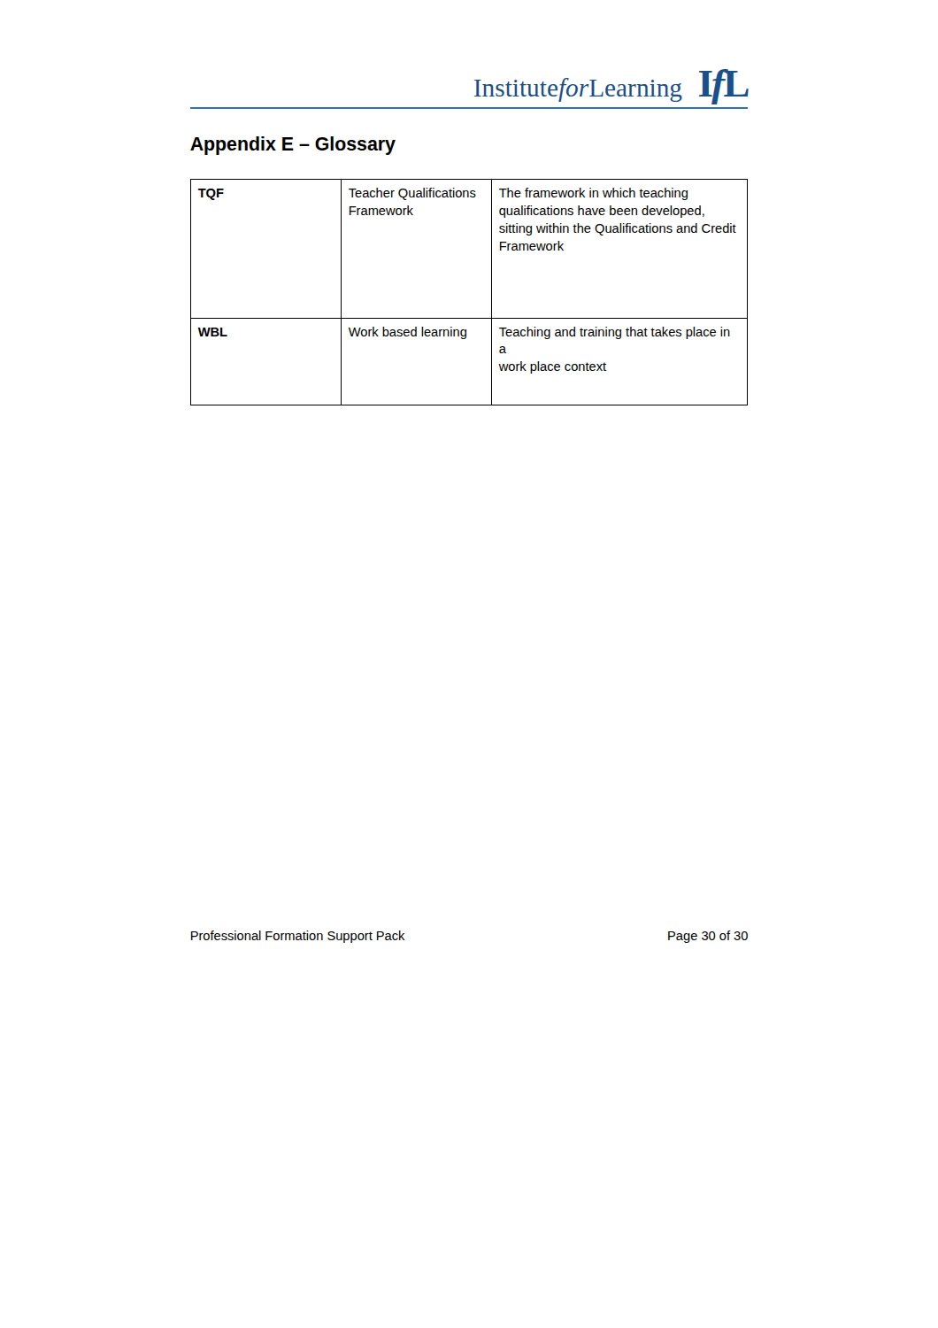Institute for Learning If L
Appendix E – Glossary
| TQF | Teacher Qualifications Framework | The framework in which teaching qualifications have been developed, sitting within the Qualifications and Credit Framework |
| WBL | Work based learning | Teaching and training that takes place in a work place context |
Professional Formation Support Pack Page 30 of 30